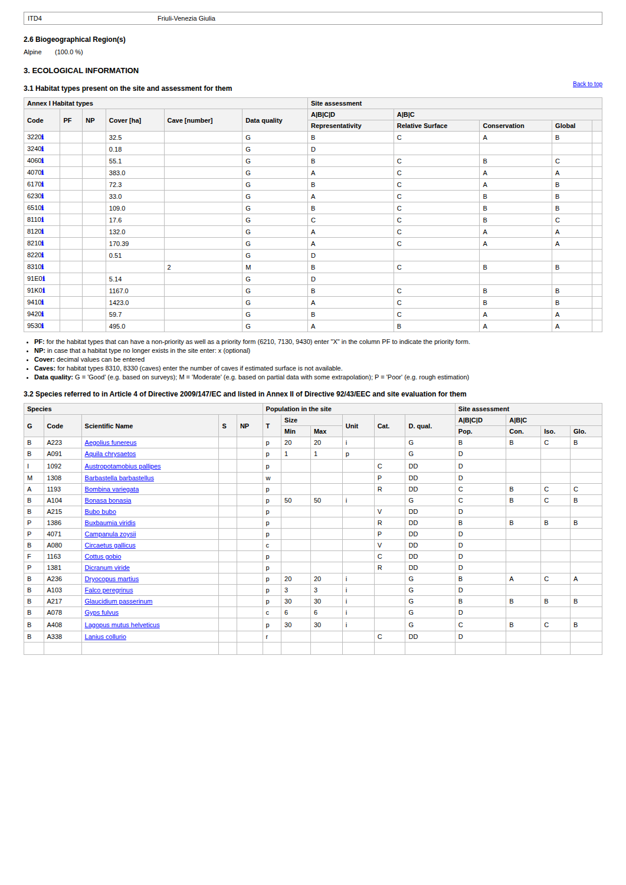ITD4
Friuli-Venezia Giulia
2.6 Biogeographical Region(s)
Alpine (100.0 %)
3. ECOLOGICAL INFORMATION
Back to top
3.1 Habitat types present on the site and assessment for them
| Annex I Habitat types | Site assessment |
| --- | --- |
| Code | PF | NP | Cover [ha] | Cave [number] | Data quality | A/B/C/D | A/B/C |
| Representativity | Relative Surface | Conservation | Global | |
| 3220 ℹ | | | 32.5 | | G | B | C | A | B | |
| 3240 ℹ | | | 0.18 | | G | D | | | | |
| 4060 ℹ | | | 55.1 | | G | B | C | B | C | |
| 4070 ℹ | | | 383.0 | | G | A | C | A | A | |
| 6170 ℹ | | | 72.3 | | G | B | C | A | B | |
| 6230 ℹ | | | 33.0 | | G | A | C | B | B | |
| 6510 ℹ | | | 109.0 | | G | B | C | B | B | |
| 8110 ℹ | | | 17.6 | | G | C | C | B | C | |
| 8120 ℹ | | | 132.0 | | G | A | C | A | A | |
| 8210 ℹ | | | 170.39 | | G | A | C | A | A | |
| 8220 ℹ | | | 0.51 | | G | D | | | | |
| 8310 ℹ | | | | 2 | M | B | C | B | B | |
| 91E0 ℹ | | | 5.14 | | G | D | | | | |
| 91K0 ℹ | | | 1167.0 | | G | B | C | B | B | |
| 9410 ℹ | | | 1423.0 | | G | A | C | B | B | |
| 9420 ℹ | | | 59.7 | | G | B | C | A | A | |
| 9530 ℹ | | | 495.0 | | G | A | B | A | A | |
PF: for the habitat types that can have a non-priority as well as a priority form (6210, 7130, 9430) enter "X" in the column PF to indicate the priority form.
NP: in case that a habitat type no longer exists in the site enter: x (optional)
Cover: decimal values can be entered
Caves: for habitat types 8310, 8330 (caves) enter the number of caves if estimated surface is not available.
Data quality: G = 'Good' (e.g. based on surveys); M = 'Moderate' (e.g. based on partial data with some extrapolation); P = 'Poor' (e.g. rough estimation)
3.2 Species referred to in Article 4 of Directive 2009/147/EC and listed in Annex II of Directive 92/43/EEC and site evaluation for them
| Species | Population in the site | Site assessment |
| --- | --- | --- |
| G | Code | Scientific Name | S | NP | T | Size | Unit | Cat. | D. qual. | A/B/C/D | A/B/C |
| Min | Max | Pop. | Con. | Iso. | Glo. |
| B | A223 | Aegolius funereus | | | p | 20 | 20 | i | | G | B | B | C | B |
| B | A091 | Aquila chrysaetos | | | p | 1 | 1 | p | | G | D | | | |
| I | 1092 | Austropotamobius pallipes | | | p | | | | C | DD | D | | | |
| M | 1308 | Barbastella barbastellus | | | w | | | | P | DD | D | | | |
| A | 1193 | Bombina variegata | | | p | | | | R | DD | C | B | C | C |
| B | A104 | Bonasa bonasia | | | p | 50 | 50 | i | | G | C | B | C | B |
| B | A215 | Bubo bubo | | | p | | | | V | DD | D | | | |
| P | 1386 | Buxbaumia viridis | | | p | | | | R | DD | B | B | B | B |
| P | 4071 | Campanula zoysii | | | p | | | | P | DD | D | | | |
| B | A080 | Circaetus gallicus | | | c | | | | V | DD | D | | | |
| F | 1163 | Cottus gobio | | | p | | | | C | DD | D | | | |
| P | 1381 | Dicranum viride | | | p | | | | R | DD | D | | | |
| B | A236 | Dryocopus martius | | | p | 20 | 20 | i | | G | B | A | C | A |
| B | A103 | Falco peregrinus | | | p | 3 | 3 | i | | G | D | | | |
| B | A217 | Glaucidium passerinum | | | p | 30 | 30 | i | | G | B | B | B | B |
| B | A078 | Gyps fulvus | | | c | 6 | 6 | i | | G | D | | | |
| B | A408 | Lagopus mutus helveticus | | | p | 30 | 30 | i | | G | C | B | C | B |
| B | A338 | Lanius collurio | | | r | | | | C | DD | D | | | |